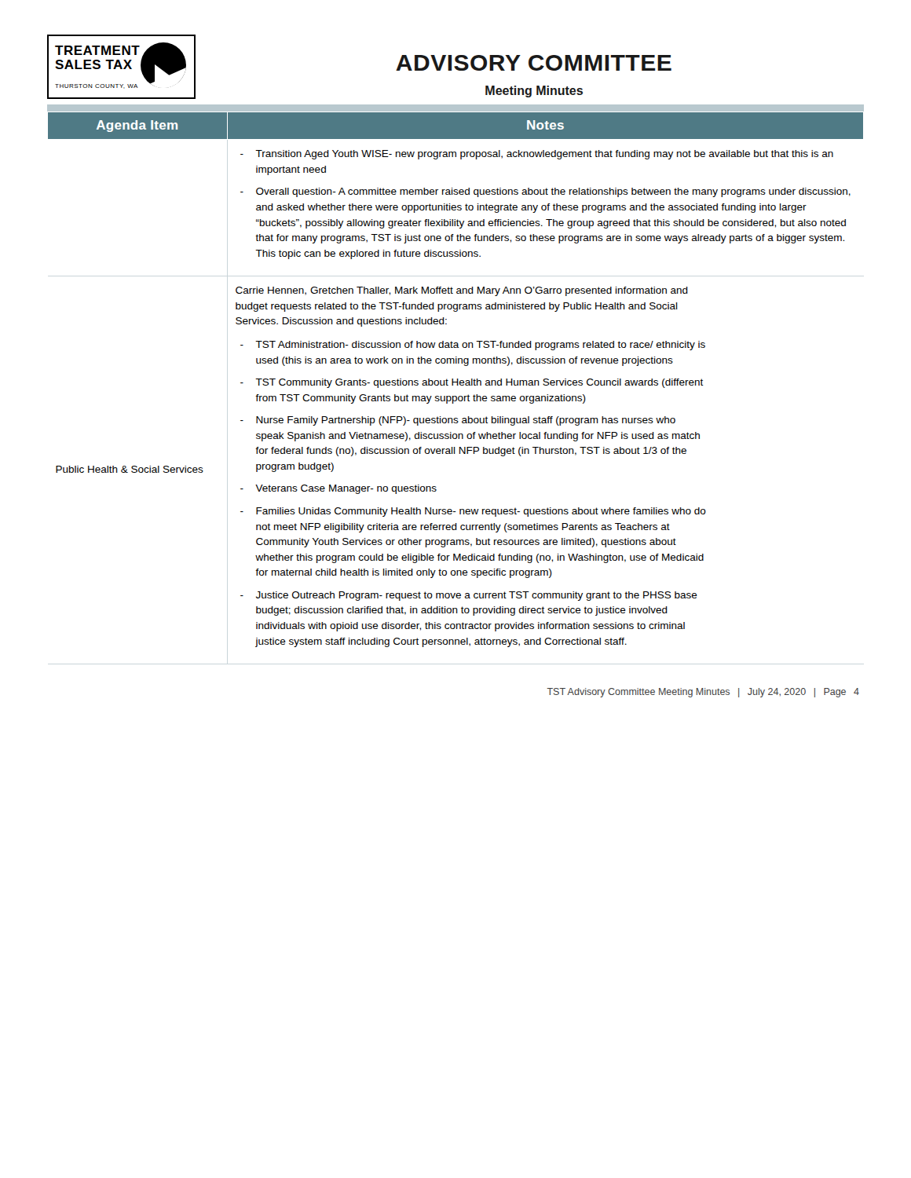TREATMENT
SALES TAX
THURSTON COUNTY, WA
ADVISORY COMMITTEE
Meeting Minutes
| Agenda Item | Notes |
| --- | --- |
| | Transition Aged Youth WISE- new program proposal, acknowledgement that funding may not be available but that this is an important need Overall question- A committee member raised questions about the relationships between the many programs under discussion, and asked whether there were opportunities to integrate any of these programs and the associated funding into larger “buckets”, possibly allowing greater flexibility and efficiencies. The group agreed that this should be considered, but also noted that for many programs, TST is just one of the funders, so these programs are in some ways already parts of a bigger system. This topic can be explored in future discussions. |
| Public Health & Social Services | Carrie Hennen, Gretchen Thaller, Mark Moffett and Mary Ann O’Garro presented information and budget requests related to the TST-funded programs administered by Public Health and Social Services. Discussion and questions included: TST Administration- discussion of how data on TST-funded programs related to race/ ethnicity is used (this is an area to work on in the coming months), discussion of revenue projections TST Community Grants- questions about Health and Human Services Council awards (different from TST Community Grants but may support the same organizations) Nurse Family Partnership (NFP)- questions about bilingual staff (program has nurses who speak Spanish and Vietnamese), discussion of whether local funding for NFP is used as match for federal funds (no), discussion of overall NFP budget (in Thurston, TST is about 1/3 of the program budget) Veterans Case Manager- no questions Families Unidas Community Health Nurse- new request- questions about where families who do not meet NFP eligibility criteria are referred currently (sometimes Parents as Teachers at Community Youth Services or other programs, but resources are limited), questions about whether this program could be eligible for Medicaid funding (no, in Washington, use of Medicaid for maternal child health is limited only to one specific program) Justice Outreach Program- request to move a current TST community grant to the PHSS base budget; discussion clarified that, in addition to providing direct service to justice involved individuals with opioid use disorder, this contractor provides information sessions to criminal justice system staff including Court personnel, attorneys, and Correctional staff. |
TST Advisory Committee Meeting Minutes | July 24, 2020 | Page 4